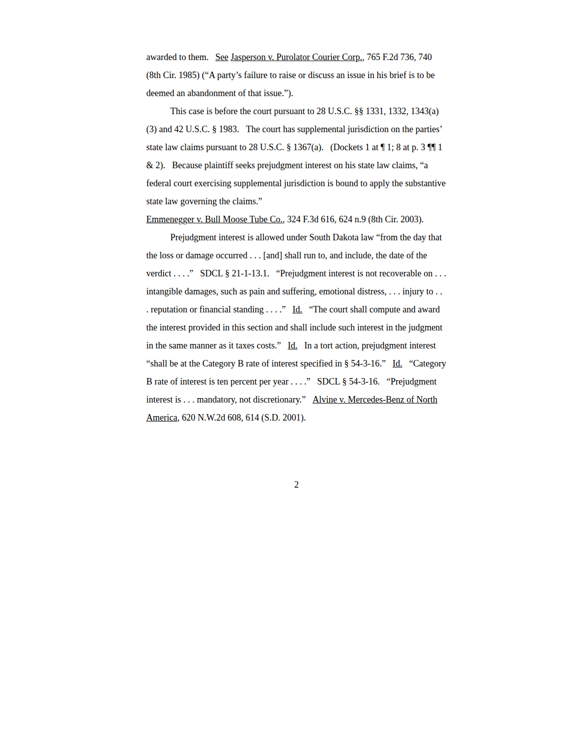awarded to them. See Jasperson v. Purolator Courier Corp., 765 F.2d 736, 740 (8th Cir. 1985) (“A party’s failure to raise or discuss an issue in his brief is to be deemed an abandonment of that issue.”).
This case is before the court pursuant to 28 U.S.C. §§ 1331, 1332, 1343(a)(3) and 42 U.S.C. § 1983. The court has supplemental jurisdiction on the parties’ state law claims pursuant to 28 U.S.C. § 1367(a). (Dockets 1 at ¶ 1; 8 at p. 3 ¶¶ 1 & 2). Because plaintiff seeks prejudgment interest on his state law claims, “a federal court exercising supplemental jurisdiction is bound to apply the substantive state law governing the claims.”
Emmenegger v. Bull Moose Tube Co., 324 F.3d 616, 624 n.9 (8th Cir. 2003).
Prejudgment interest is allowed under South Dakota law “from the day that the loss or damage occurred . . . [and] shall run to, and include, the date of the verdict . . . .” SDCL § 21-1-13.1. “Prejudgment interest is not recoverable on . . . intangible damages, such as pain and suffering, emotional distress, . . . injury to . . . reputation or financial standing . . . .” Id. “The court shall compute and award the interest provided in this section and shall include such interest in the judgment in the same manner as it taxes costs.” Id. In a tort action, prejudgment interest “shall be at the Category B rate of interest specified in § 54-3-16.” Id. “Category B rate of interest is ten percent per year . . . .” SDCL § 54-3-16. “Prejudgment interest is . . . mandatory, not discretionary.” Alvine v. Mercedes-Benz of North America, 620 N.W.2d 608, 614 (S.D. 2001).
2